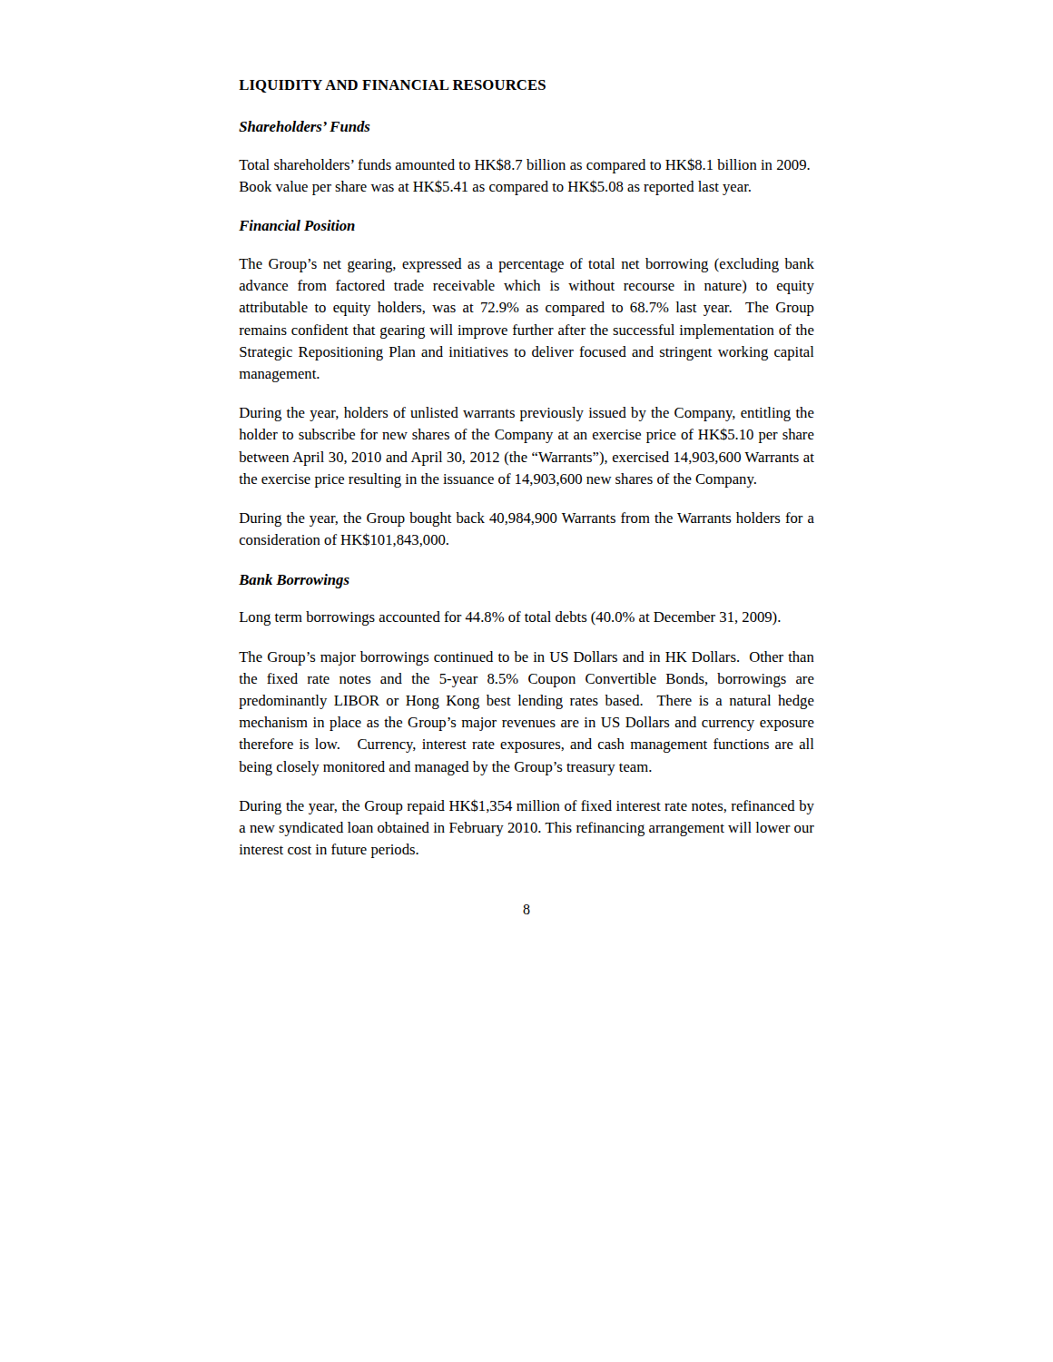LIQUIDITY AND FINANCIAL RESOURCES
Shareholders’ Funds
Total shareholders’ funds amounted to HK$8.7 billion as compared to HK$8.1 billion in 2009. Book value per share was at HK$5.41 as compared to HK$5.08 as reported last year.
Financial Position
The Group’s net gearing, expressed as a percentage of total net borrowing (excluding bank advance from factored trade receivable which is without recourse in nature) to equity attributable to equity holders, was at 72.9% as compared to 68.7% last year. The Group remains confident that gearing will improve further after the successful implementation of the Strategic Repositioning Plan and initiatives to deliver focused and stringent working capital management.
During the year, holders of unlisted warrants previously issued by the Company, entitling the holder to subscribe for new shares of the Company at an exercise price of HK$5.10 per share between April 30, 2010 and April 30, 2012 (the “Warrants”), exercised 14,903,600 Warrants at the exercise price resulting in the issuance of 14,903,600 new shares of the Company.
During the year, the Group bought back 40,984,900 Warrants from the Warrants holders for a consideration of HK$101,843,000.
Bank Borrowings
Long term borrowings accounted for 44.8% of total debts (40.0% at December 31, 2009).
The Group’s major borrowings continued to be in US Dollars and in HK Dollars. Other than the fixed rate notes and the 5-year 8.5% Coupon Convertible Bonds, borrowings are predominantly LIBOR or Hong Kong best lending rates based. There is a natural hedge mechanism in place as the Group’s major revenues are in US Dollars and currency exposure therefore is low. Currency, interest rate exposures, and cash management functions are all being closely monitored and managed by the Group’s treasury team.
During the year, the Group repaid HK$1,354 million of fixed interest rate notes, refinanced by a new syndicated loan obtained in February 2010. This refinancing arrangement will lower our interest cost in future periods.
8